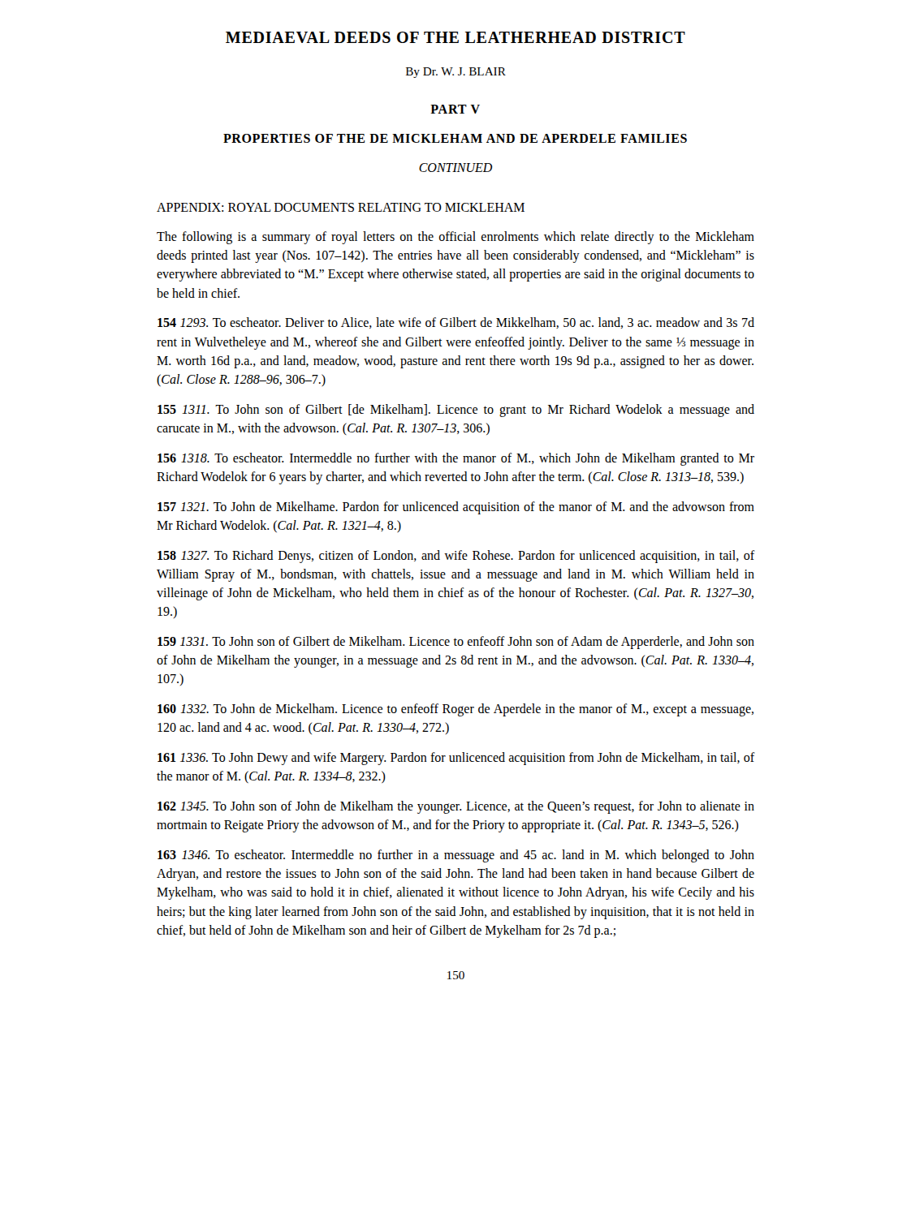MEDIAEVAL DEEDS OF THE LEATHERHEAD DISTRICT
By Dr. W. J. BLAIR
PART V
PROPERTIES OF THE DE MICKLEHAM AND DE APERDELE FAMILIES
CONTINUED
APPENDIX: ROYAL DOCUMENTS RELATING TO MICKLEHAM
The following is a summary of royal letters on the official enrolments which relate directly to the Mickleham deeds printed last year (Nos. 107–142). The entries have all been considerably condensed, and “Mickleham” is everywhere abbreviated to “M.” Except where otherwise stated, all properties are said in the original documents to be held in chief.
154 1293. To escheator. Deliver to Alice, late wife of Gilbert de Mikkelham, 50 ac. land, 3 ac. meadow and 3s 7d rent in Wulvetheleye and M., whereof she and Gilbert were enfeoffed jointly. Deliver to the same ⅓ messuage in M. worth 16d p.a., and land, meadow, wood, pasture and rent there worth 19s 9d p.a., assigned to her as dower. (Cal. Close R. 1288–96, 306–7.)
155 1311. To John son of Gilbert [de Mikelham]. Licence to grant to Mr Richard Wodelok a messuage and carucate in M., with the advowson. (Cal. Pat. R. 1307–13, 306.)
156 1318. To escheator. Intermeddle no further with the manor of M., which John de Mikelham granted to Mr Richard Wodelok for 6 years by charter, and which reverted to John after the term. (Cal. Close R. 1313–18, 539.)
157 1321. To John de Mikelhame. Pardon for unlicenced acquisition of the manor of M. and the advowson from Mr Richard Wodelok. (Cal. Pat. R. 1321–4, 8.)
158 1327. To Richard Denys, citizen of London, and wife Rohese. Pardon for unlicenced acquisition, in tail, of William Spray of M., bondsman, with chattels, issue and a messuage and land in M. which William held in villeinage of John de Mickelham, who held them in chief as of the honour of Rochester. (Cal. Pat. R. 1327–30, 19.)
159 1331. To John son of Gilbert de Mikelham. Licence to enfeoff John son of Adam de Apperderle, and John son of John de Mikelham the younger, in a messuage and 2s 8d rent in M., and the advowson. (Cal. Pat. R. 1330–4, 107.)
160 1332. To John de Mickelham. Licence to enfeoff Roger de Aperdele in the manor of M., except a messuage, 120 ac. land and 4 ac. wood. (Cal. Pat. R. 1330–4, 272.)
161 1336. To John Dewy and wife Margery. Pardon for unlicenced acquisition from John de Mickelham, in tail, of the manor of M. (Cal. Pat. R. 1334–8, 232.)
162 1345. To John son of John de Mikelham the younger. Licence, at the Queen’s request, for John to alienate in mortmain to Reigate Priory the advowson of M., and for the Priory to appropriate it. (Cal. Pat. R. 1343–5, 526.)
163 1346. To escheator. Intermeddle no further in a messuage and 45 ac. land in M. which belonged to John Adryan, and restore the issues to John son of the said John. The land had been taken in hand because Gilbert de Mykelham, who was said to hold it in chief, alienated it without licence to John Adryan, his wife Cecily and his heirs; but the king later learned from John son of the said John, and established by inquisition, that it is not held in chief, but held of John de Mikelham son and heir of Gilbert de Mykelham for 2s 7d p.a.;
150